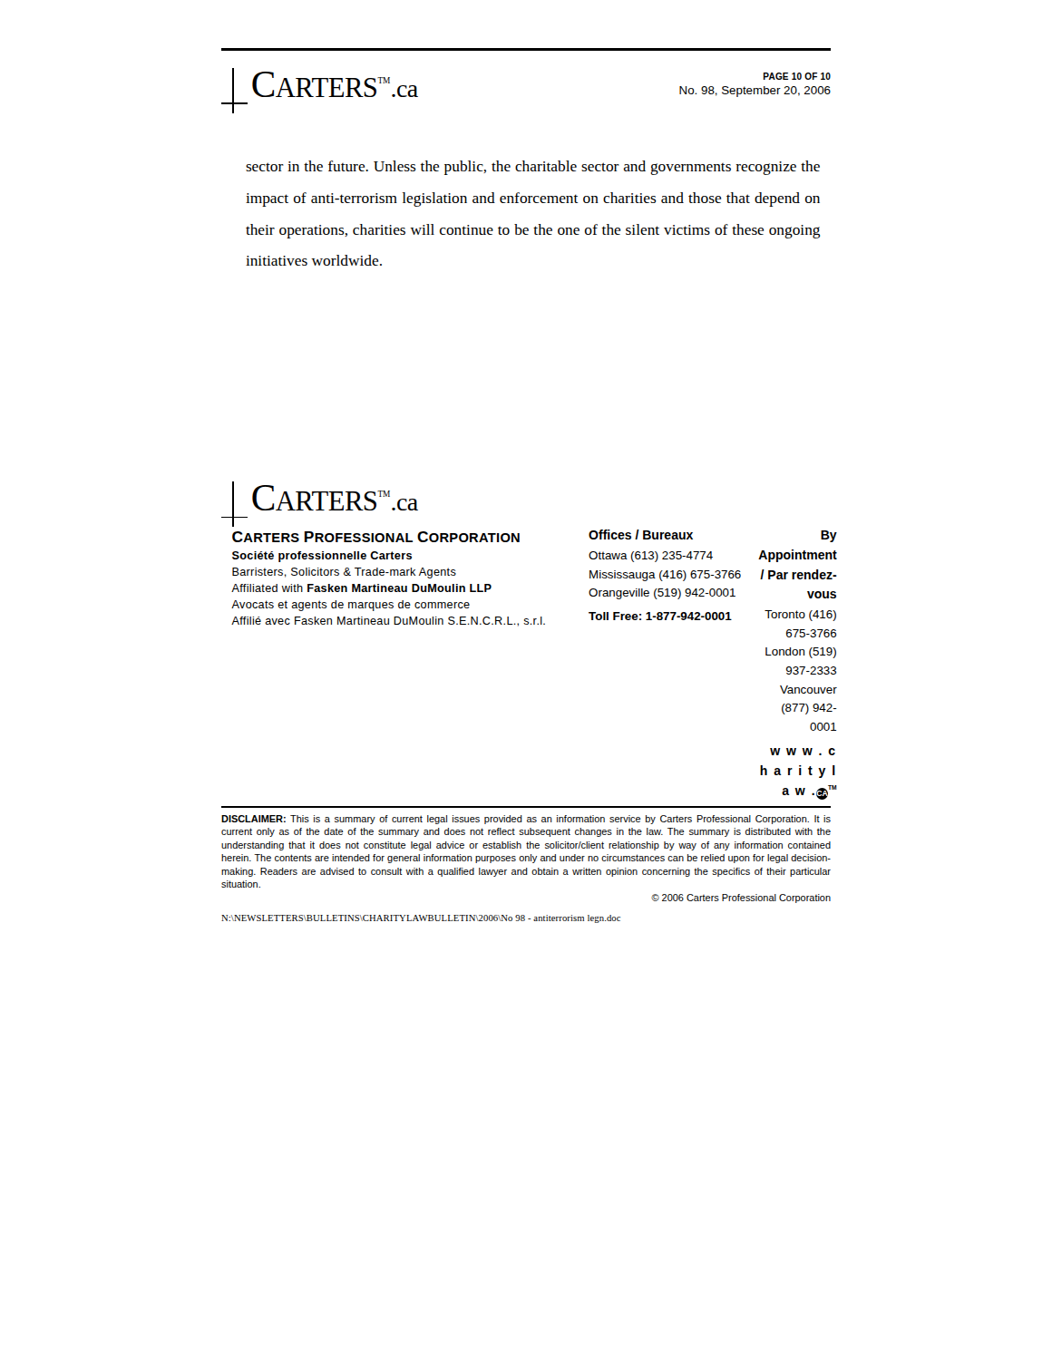CARTERS TM.ca
PAGE 10 OF 10
No. 98, September 20, 2006
sector in the future. Unless the public, the charitable sector and governments recognize the impact of anti-terrorism legislation and enforcement on charities and those that depend on their operations, charities will continue to be the one of the silent victims of these ongoing initiatives worldwide.
CARTERS TM.ca
CARTERS PROFESSIONAL CORPORATION
Société professionnelle Carters
Barristers, Solicitors & Trade-mark Agents
Affiliated with Fasken Martineau DuMoulin LLP
Avocats et agents de marques de commerce
Affilié avec Fasken Martineau DuMoulin S.E.N.C.R.L., s.r.l.
Offices / Bureaux
Ottawa (613) 235-4774
Mississauga (416) 675-3766
Orangeville (519) 942-0001
Toll Free: 1-877-942-0001
By Appointment / Par rendez-vous
Toronto (416) 675-3766
London (519) 937-2333
Vancouver (877) 942-0001
w w w . c h a r i t y l a w .CA TM
DISCLAIMER: This is a summary of current legal issues provided as an information service by Carters Professional Corporation. It is current only as of the date of the summary and does not reflect subsequent changes in the law. The summary is distributed with the understanding that it does not constitute legal advice or establish the solicitor/client relationship by way of any information contained herein. The contents are intended for general information purposes only and under no circumstances can be relied upon for legal decision-making. Readers are advised to consult with a qualified lawyer and obtain a written opinion concerning the specifics of their particular situation. © 2006 Carters Professional Corporation
N:\NEWSLETTERS\BULLETINS\CHARITYLAWBULLETIN\2006\No 98 - antiterrorism legn.doc